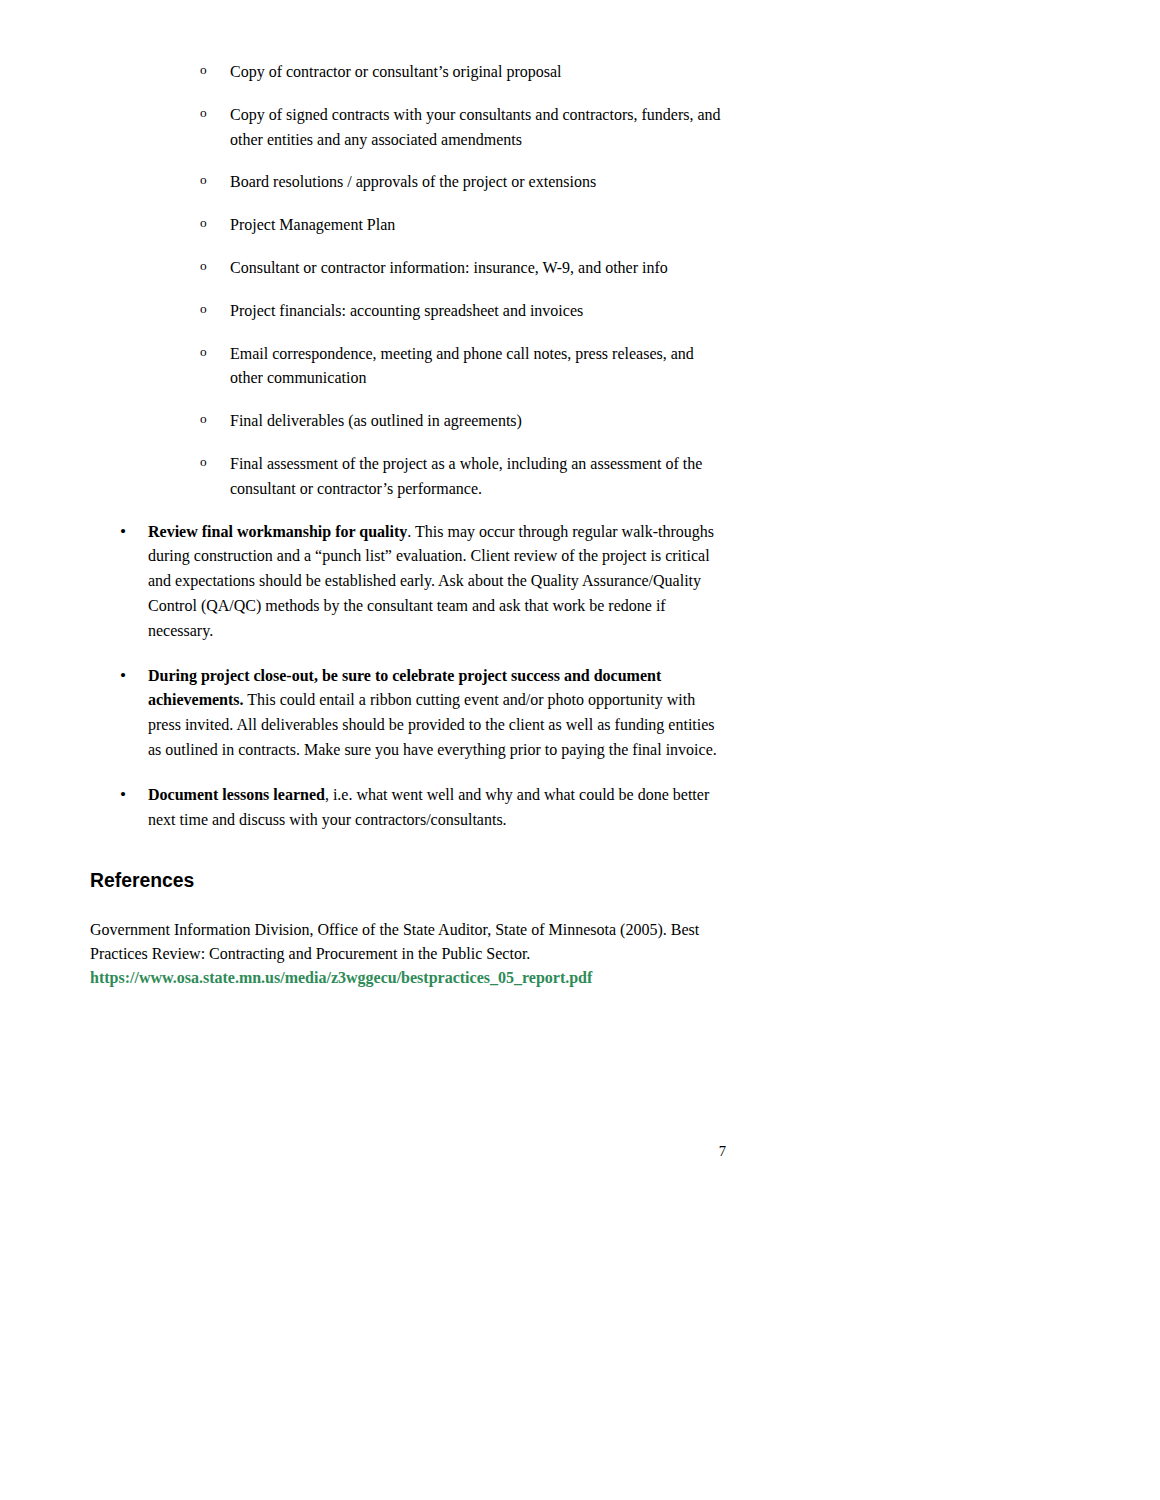Copy of contractor or consultant’s original proposal
Copy of signed contracts with your consultants and contractors, funders, and other entities and any associated amendments
Board resolutions / approvals of the project or extensions
Project Management Plan
Consultant or contractor information: insurance, W-9, and other info
Project financials: accounting spreadsheet and invoices
Email correspondence, meeting and phone call notes, press releases, and other communication
Final deliverables (as outlined in agreements)
Final assessment of the project as a whole, including an assessment of the consultant or contractor’s performance.
Review final workmanship for quality. This may occur through regular walk-throughs during construction and a “punch list” evaluation. Client review of the project is critical and expectations should be established early. Ask about the Quality Assurance/Quality Control (QA/QC) methods by the consultant team and ask that work be redone if necessary.
During project close-out, be sure to celebrate project success and document achievements. This could entail a ribbon cutting event and/or photo opportunity with press invited. All deliverables should be provided to the client as well as funding entities as outlined in contracts. Make sure you have everything prior to paying the final invoice.
Document lessons learned, i.e. what went well and why and what could be done better next time and discuss with your contractors/consultants.
References
Government Information Division, Office of the State Auditor, State of Minnesota (2005). Best Practices Review: Contracting and Procurement in the Public Sector.
https://www.osa.state.mn.us/media/z3wggecu/bestpractices_05_report.pdf
7